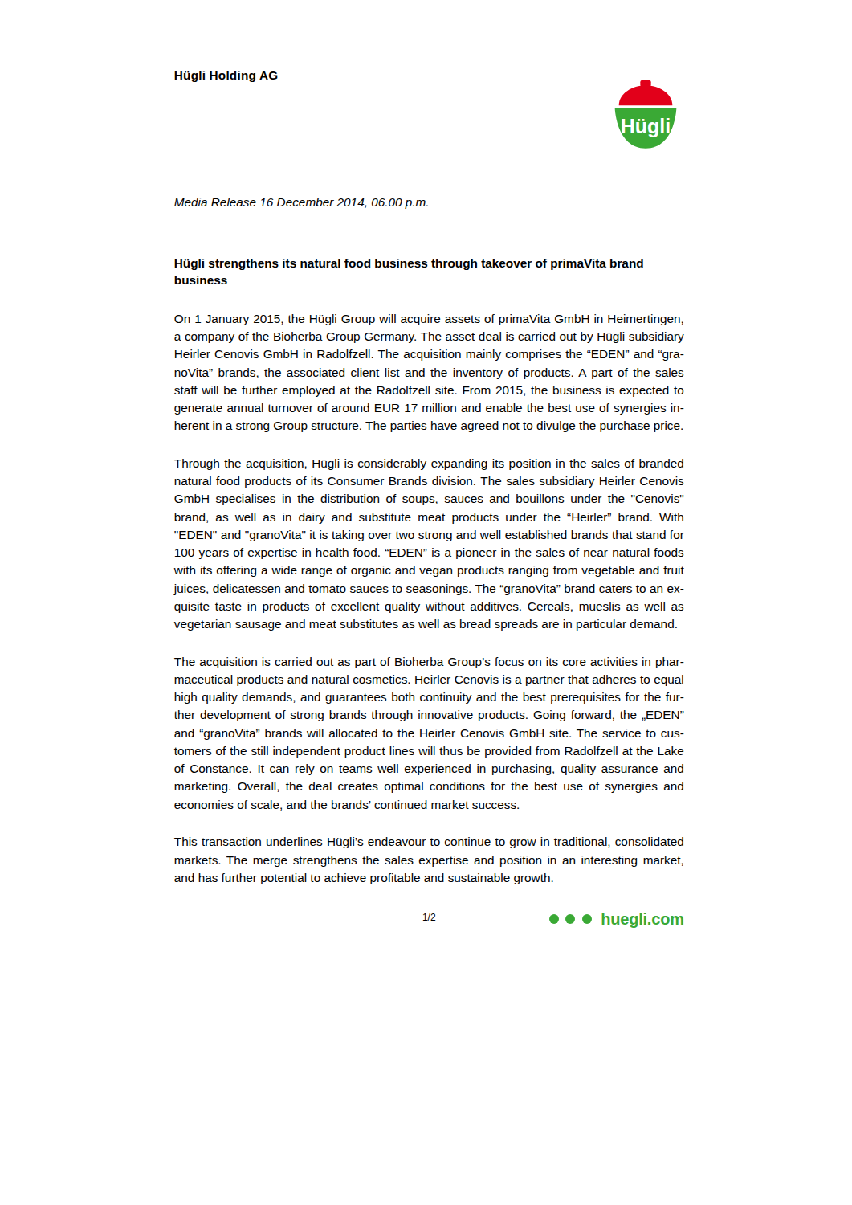Hügli Holding AG
Hügli
Media Release 16 December 2014, 06.00 p.m.
Hügli strengthens its natural food business through takeover of primaVita brand business
On 1 January 2015, the Hügli Group will acquire assets of primaVita GmbH in Heimertingen, a company of the Bioherba Group Germany. The asset deal is carried out by Hügli subsidiary Heirler Cenovis GmbH in Radolfzell. The acquisition mainly comprises the “EDEN” and “granoVita” brands, the associated client list and the inventory of products. A part of the sales staff will be further employed at the Radolfzell site. From 2015, the business is expected to generate annual turnover of around EUR 17 million and enable the best use of synergies inherent in a strong Group structure. The parties have agreed not to divulge the purchase price.
Through the acquisition, Hügli is considerably expanding its position in the sales of branded natural food products of its Consumer Brands division. The sales subsidiary Heirler Cenovis GmbH specialises in the distribution of soups, sauces and bouillons under the "Cenovis" brand, as well as in dairy and substitute meat products under the “Heirler” brand. With "EDEN" and "granoVita" it is taking over two strong and well established brands that stand for 100 years of expertise in health food. “EDEN” is a pioneer in the sales of near natural foods with its offering a wide range of organic and vegan products ranging from vegetable and fruit juices, delicatessen and tomato sauces to seasonings. The “granoVita” brand caters to an exquisite taste in products of excellent quality without additives. Cereals, mueslis as well as vegetarian sausage and meat substitutes as well as bread spreads are in particular demand.
The acquisition is carried out as part of Bioherba Group’s focus on its core activities in pharmaceutical products and natural cosmetics. Heirler Cenovis is a partner that adheres to equal high quality demands, and guarantees both continuity and the best prerequisites for the further development of strong brands through innovative products. Going forward, the „EDEN” and “granoVita” brands will allocated to the Heirler Cenovis GmbH site. The service to customers of the still independent product lines will thus be provided from Radolfzell at the Lake of Constance. It can rely on teams well experienced in purchasing, quality assurance and marketing. Overall, the deal creates optimal conditions for the best use of synergies and economies of scale, and the brands’ continued market success.
This transaction underlines Hügli’s endeavour to continue to grow in traditional, consolidated markets. The merge strengthens the sales expertise and position in an interesting market, and has further potential to achieve profitable and sustainable growth.
1/2
huegli.com